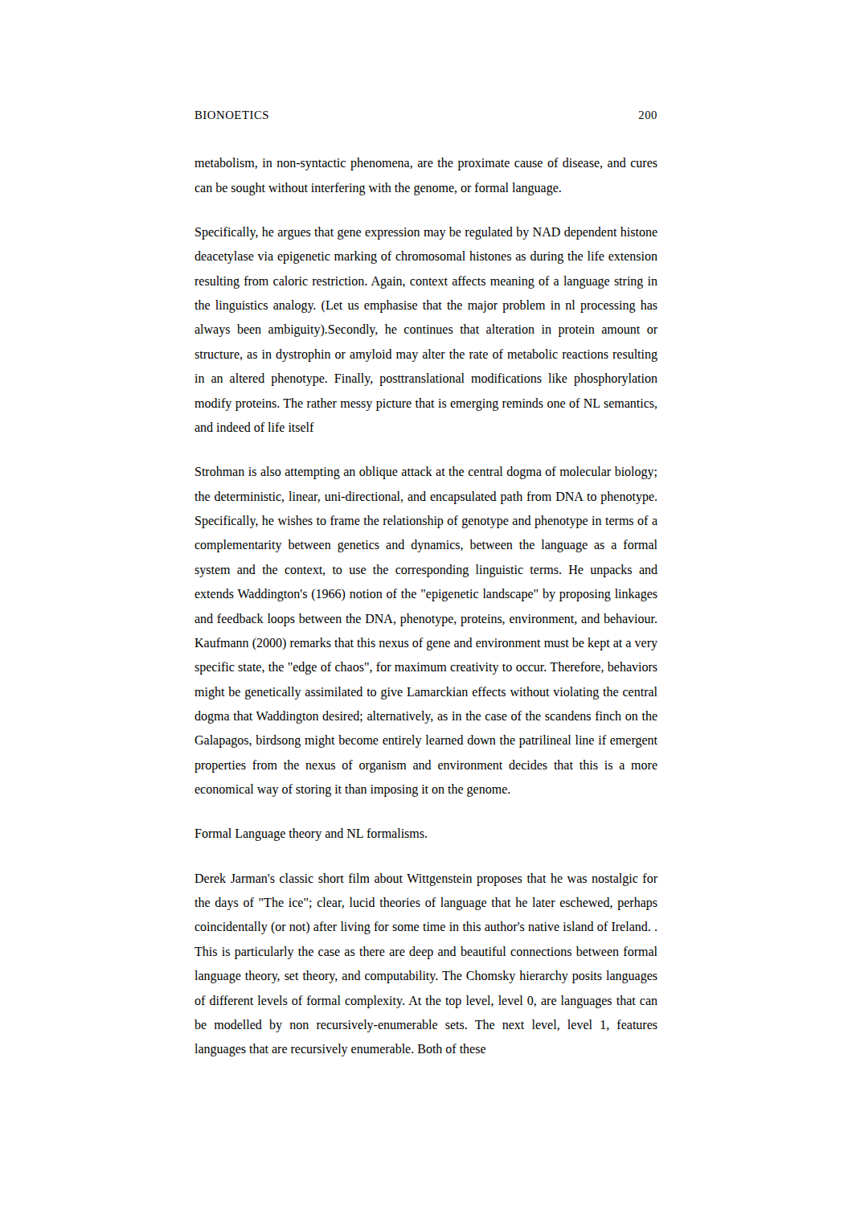Bionoetics 200
metabolism, in non-syntactic phenomena, are the proximate cause of disease, and cures can be sought without interfering with the genome, or formal language.
Specifically, he argues that gene expression may be regulated by NAD dependent histone deacetylase via epigenetic marking of chromosomal histones as during the life extension resulting from caloric restriction. Again, context affects meaning of a language string in the linguistics analogy. (Let us emphasise that the major problem in nl processing has always been ambiguity).Secondly, he continues that alteration in protein amount or structure, as in dystrophin or amyloid may alter the rate of metabolic reactions resulting in an altered phenotype. Finally, posttranslational modifications like phosphorylation modify proteins. The rather messy picture that is emerging reminds one of NL semantics, and indeed of life itself
Strohman is also attempting an oblique attack at the central dogma of molecular biology; the deterministic, linear, uni-directional, and encapsulated path from DNA to phenotype. Specifically, he wishes to frame the relationship of genotype and phenotype in terms of a complementarity between genetics and dynamics, between the language as a formal system and the context, to use the corresponding linguistic terms. He unpacks and extends Waddington's (1966) notion of the "epigenetic landscape" by proposing linkages and feedback loops between the DNA, phenotype, proteins, environment, and behaviour. Kaufmann (2000) remarks that this nexus of gene and environment must be kept at a very specific state, the "edge of chaos", for maximum creativity to occur. Therefore, behaviors might be genetically assimilated to give Lamarckian effects without violating the central dogma that Waddington desired; alternatively, as in the case of the scandens finch on the Galapagos, birdsong might become entirely learned down the patrilineal line if emergent properties from the nexus of organism and environment decides that this is a more economical way of storing it than imposing it on the genome.
Formal Language theory and NL formalisms.
Derek Jarman's classic short film about Wittgenstein proposes that he was nostalgic for the days of "The ice"; clear, lucid theories of language that he later eschewed, perhaps coincidentally (or not) after living for some time in this author's native island of Ireland. . This is particularly the case as there are deep and beautiful connections between formal language theory, set theory, and computability. The Chomsky hierarchy posits languages of different levels of formal complexity. At the top level, level 0, are languages that can be modelled by non recursively-enumerable sets. The next level, level 1, features languages that are recursively enumerable. Both of these